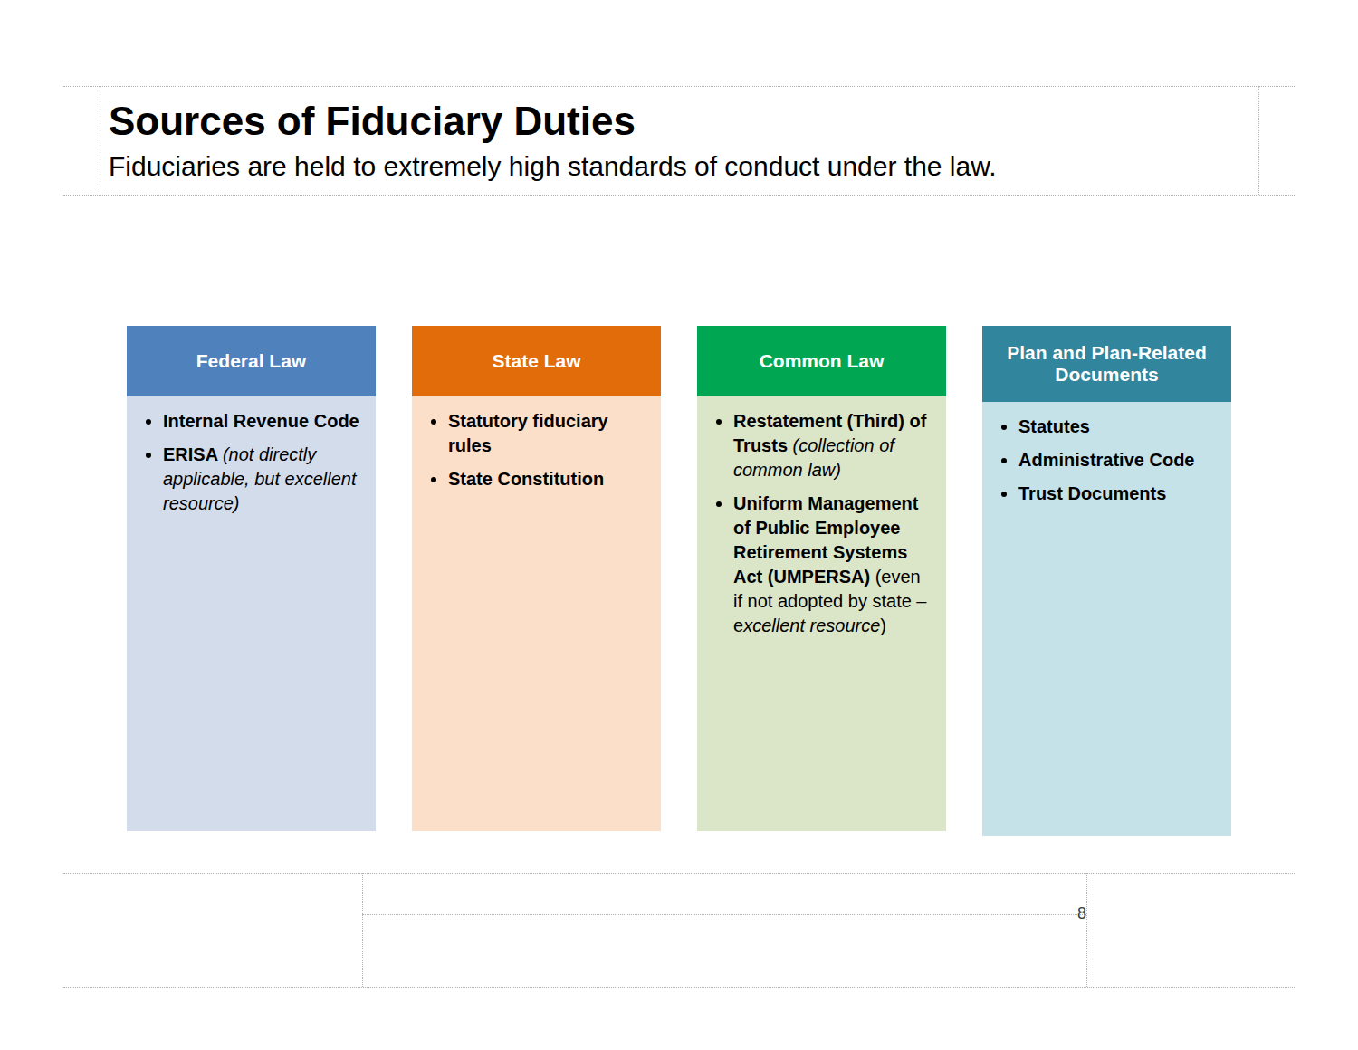Sources of Fiduciary Duties
Fiduciaries are held to extremely high standards of conduct under the law.
Federal Law
Internal Revenue Code
ERISA (not directly applicable, but excellent resource)
State Law
Statutory fiduciary rules
State Constitution
Common Law
Restatement (Third) of Trusts (collection of common law)
Uniform Management of Public Employee Retirement Systems Act (UMPERSA) (even if not adopted by state – e xcellent resource)
Plan and Plan-Related Documents
Statutes
Administrative Code
Trust Documents
8